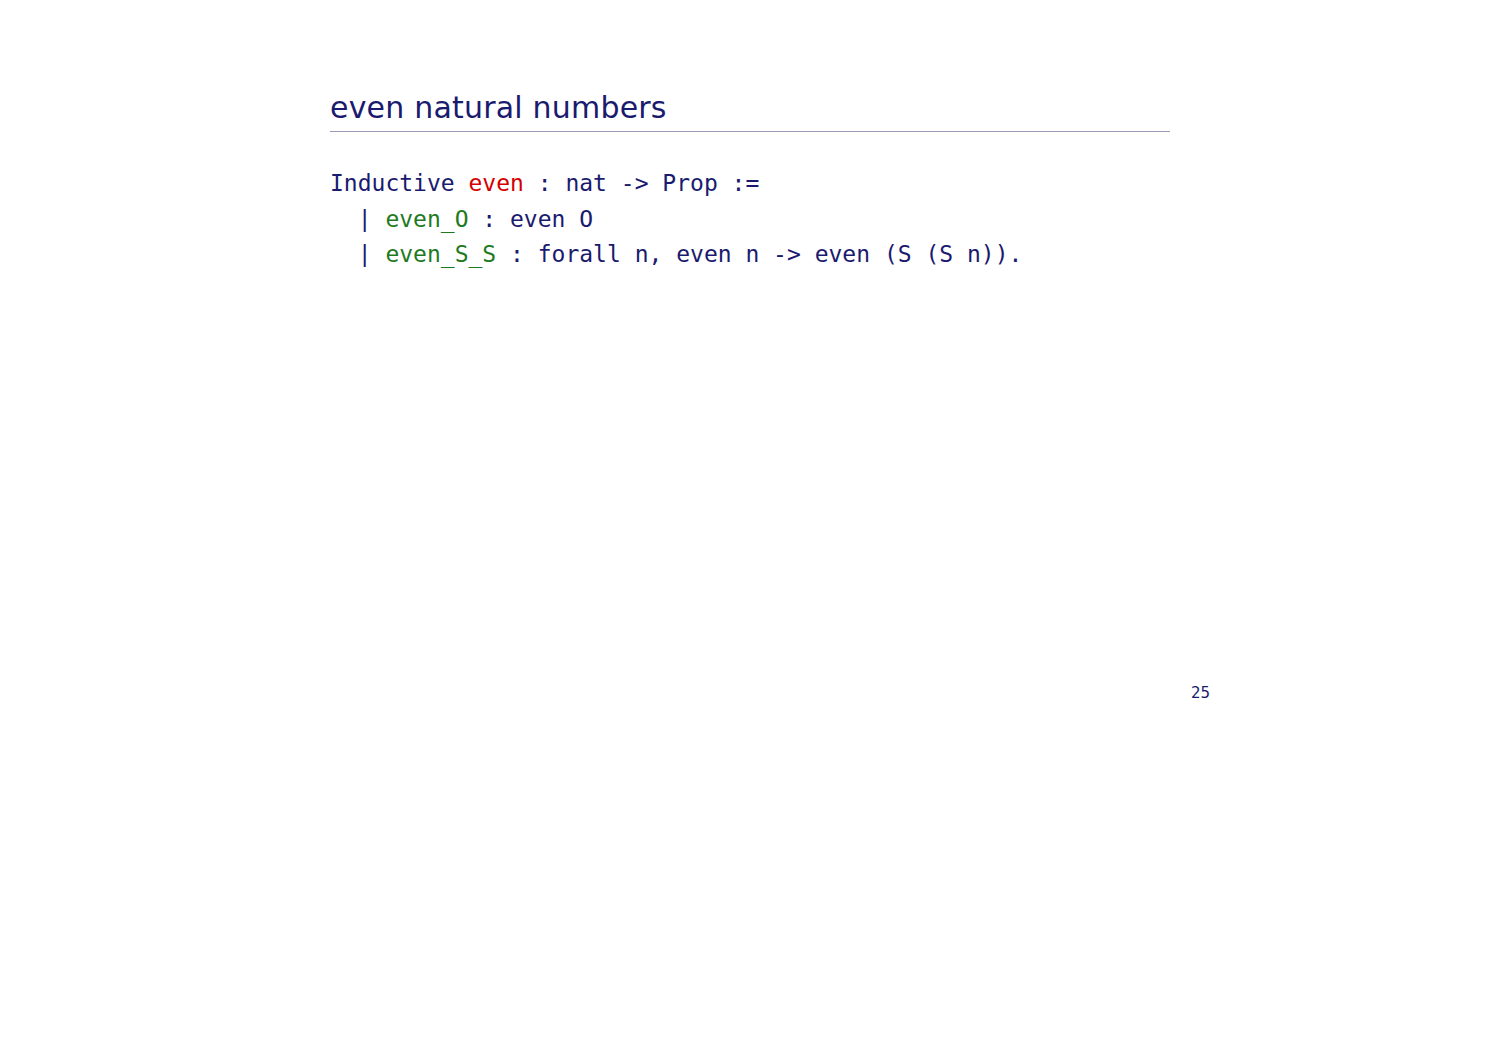even natural numbers
Inductive even : nat -> Prop :=
  | even_O : even O
  | even_S_S : forall n, even n -> even (S (S n)).
25